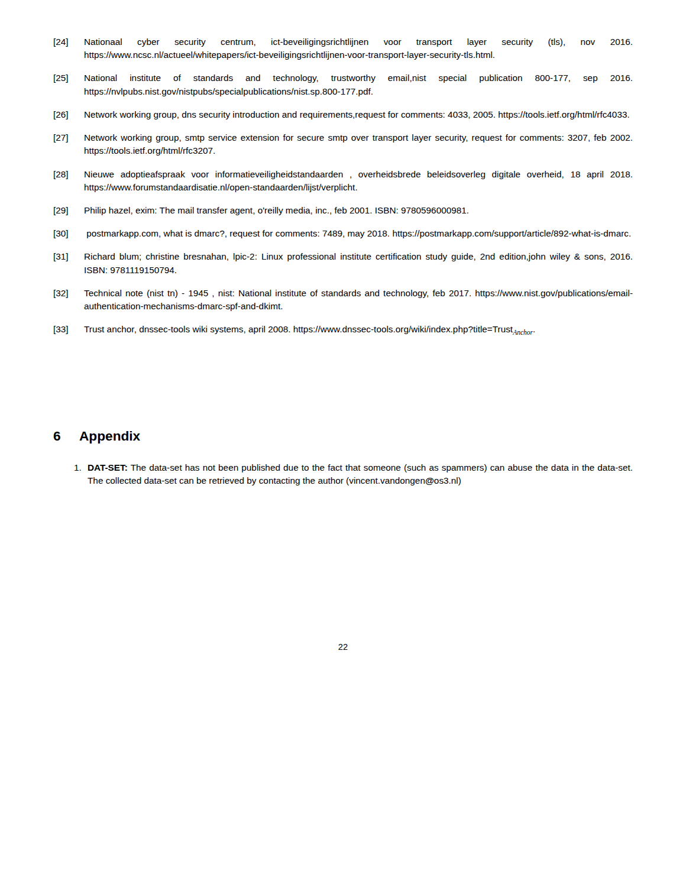[24] Nationaal cyber security centrum, ict-beveiligingsrichtlijnen voor transport layer security (tls), nov 2016. https://www.ncsc.nl/actueel/whitepapers/ict-beveiligingsrichtlijnen-voor-transport-layer-security-tls.html.
[25] National institute of standards and technology, trustworthy email,nist special publication 800-177, sep 2016. https://nvlpubs.nist.gov/nistpubs/specialpublications/nist.sp.800-177.pdf.
[26] Network working group, dns security introduction and requirements,request for comments: 4033, 2005. https://tools.ietf.org/html/rfc4033.
[27] Network working group, smtp service extension for secure smtp over transport layer security, request for comments: 3207, feb 2002. https://tools.ietf.org/html/rfc3207.
[28] Nieuwe adoptieafspraak voor informatieveiligheidstandaarden , overheidsbrede beleidsoverleg digitale overheid, 18 april 2018. https://www.forumstandaardisatie.nl/open-standaarden/lijst/verplicht.
[29] Philip hazel, exim: The mail transfer agent, o'reilly media, inc., feb 2001. ISBN: 9780596000981.
[30] postmarkapp.com, what is dmarc?, request for comments: 7489, may 2018. https://postmarkapp.com/support/article/892-what-is-dmarc.
[31] Richard blum; christine bresnahan, lpic-2: Linux professional institute certification study guide, 2nd edition,john wiley & sons, 2016. ISBN: 9781119150794.
[32] Technical note (nist tn) - 1945 , nist: National institute of standards and technology, feb 2017. https://www.nist.gov/publications/email-authentication-mechanisms-dmarc-spf-and-dkimt.
[33] Trust anchor, dnssec-tools wiki systems, april 2008. https://www.dnssec-tools.org/wiki/index.php?title=TrustAnchor.
6 Appendix
DAT-SET: The data-set has not been published due to the fact that someone (such as spammers) can abuse the data in the data-set. The collected data-set can be retrieved by contacting the author (vincent.vandongen@os3.nl)
22